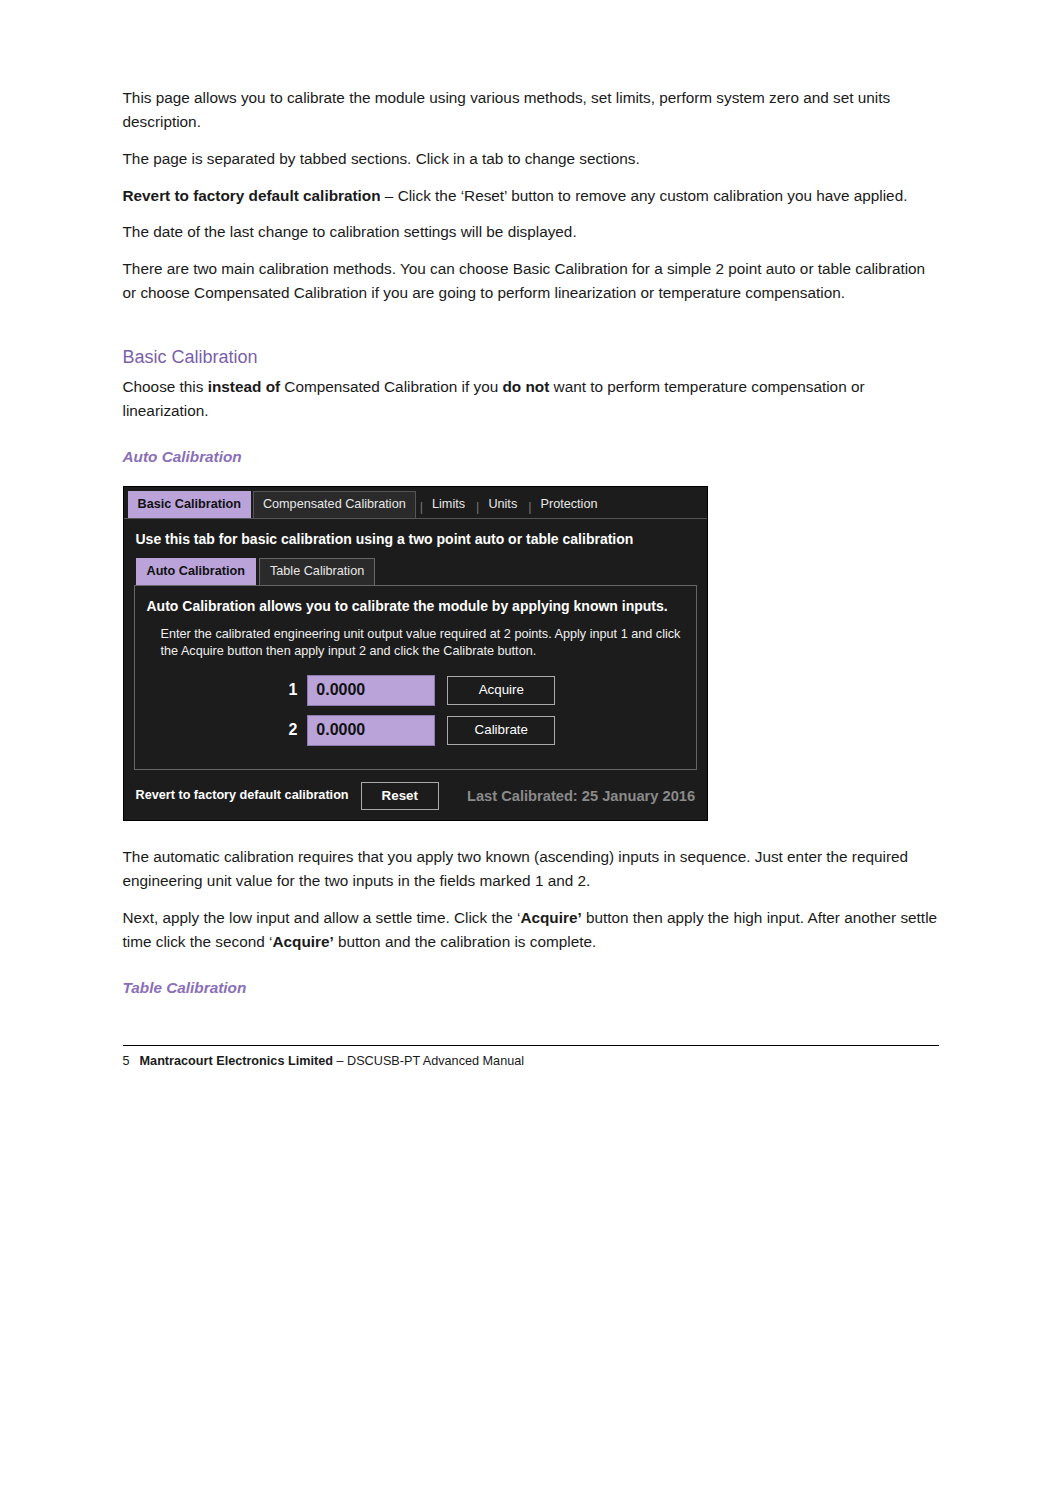This page allows you to calibrate the module using various methods, set limits, perform system zero and set units description.
The page is separated by tabbed sections. Click in a tab to change sections.
Revert to factory default calibration – Click the ‘Reset’ button to remove any custom calibration you have applied.
The date of the last change to calibration settings will be displayed.
There are two main calibration methods. You can choose Basic Calibration for a simple 2 point auto or table calibration or choose Compensated Calibration if you are going to perform linearization or temperature compensation.
Basic Calibration
Choose this instead of Compensated Calibration if you do not want to perform temperature compensation or linearization.
Auto Calibration
Basic Calibration Compensated Calibration | Limits | Units | Protection
Use this tab for basic calibration using a two point auto or table calibration
Auto Calibration Table Calibration
Auto Calibration allows you to calibrate the module by applying known inputs.
Enter the calibrated engineering unit output value required at 2 points. Apply input 1 and click the Acquire button then apply input 2 and click the Calibrate button.
1 0.0000 Acquire
2 0.0000 Calibrate
Revert to factory default calibration Reset
Last Calibrated: 25 January 2016
The automatic calibration requires that you apply two known (ascending) inputs in sequence. Just enter the required engineering unit value for the two inputs in the fields marked 1 and 2.
Next, apply the low input and allow a settle time. Click the ‘Acquire’ button then apply the high input. After another settle time click the second ‘Acquire’ button and the calibration is complete.
Table Calibration
5 Mantracourt Electronics Limited – DSCUSB-PT Advanced Manual